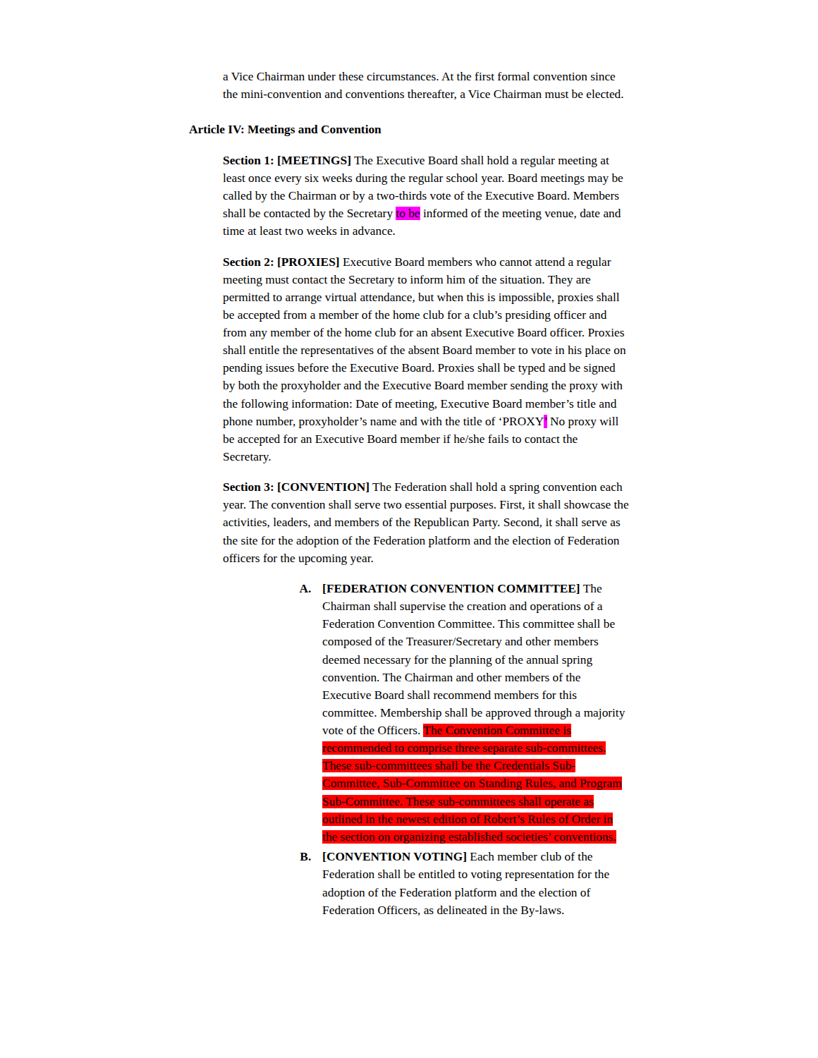a Vice Chairman under these circumstances. At the first formal convention since the mini-convention and conventions thereafter, a Vice Chairman must be elected.
Article IV: Meetings and Convention
Section 1: [MEETINGS] The Executive Board shall hold a regular meeting at least once every six weeks during the regular school year. Board meetings may be called by the Chairman or by a two-thirds vote of the Executive Board. Members shall be contacted by the Secretary to be informed of the meeting venue, date and time at least two weeks in advance.
Section 2: [PROXIES] Executive Board members who cannot attend a regular meeting must contact the Secretary to inform him of the situation. They are permitted to arrange virtual attendance, but when this is impossible, proxies shall be accepted from a member of the home club for a club’s presiding officer and from any member of the home club for an absent Executive Board officer. Proxies shall entitle the representatives of the absent Board member to vote in his place on pending issues before the Executive Board. Proxies shall be typed and be signed by both the proxyholder and the Executive Board member sending the proxy with the following information: Date of meeting, Executive Board member’s title and phone number, proxyholder’s name and with the title of ‘PROXY’ No proxy will be accepted for an Executive Board member if he/she fails to contact the Secretary.
Section 3: [CONVENTION] The Federation shall hold a spring convention each year. The convention shall serve two essential purposes. First, it shall showcase the activities, leaders, and members of the Republican Party. Second, it shall serve as the site for the adoption of the Federation platform and the election of Federation officers for the upcoming year.
[FEDERATION CONVENTION COMMITTEE] The Chairman shall supervise the creation and operations of a Federation Convention Committee. This committee shall be composed of the Treasurer/Secretary and other members deemed necessary for the planning of the annual spring convention. The Chairman and other members of the Executive Board shall recommend members for this committee. Membership shall be approved through a majority vote of the Officers. The Convention Committee is recommended to comprise three separate sub-committees. These sub-committees shall be the Credentials Sub-Committee, Sub-Committee on Standing Rules, and Program Sub-Committee. These sub-committees shall operate as outlined in the newest edition of Robert’s Rules of Order in the section on organizing established societies’ conventions.
[CONVENTION VOTING] Each member club of the Federation shall be entitled to voting representation for the adoption of the Federation platform and the election of Federation Officers, as delineated in the By-laws.